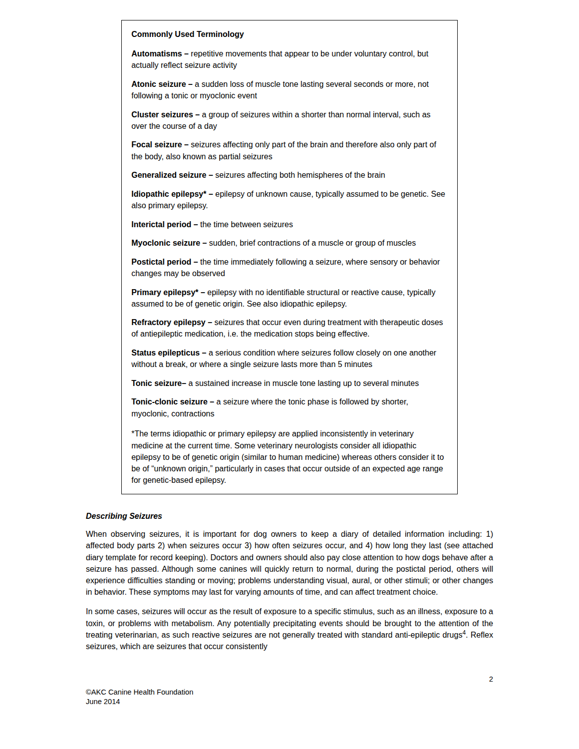Commonly Used Terminology
Automatisms – repetitive movements that appear to be under voluntary control, but actually reflect seizure activity
Atonic seizure – a sudden loss of muscle tone lasting several seconds or more, not following a tonic or myoclonic event
Cluster seizures – a group of seizures within a shorter than normal interval, such as over the course of a day
Focal seizure – seizures affecting only part of the brain and therefore also only part of the body, also known as partial seizures
Generalized seizure – seizures affecting both hemispheres of the brain
Idiopathic epilepsy* – epilepsy of unknown cause, typically assumed to be genetic. See also primary epilepsy.
Interictal period – the time between seizures
Myoclonic seizure – sudden, brief contractions of a muscle or group of muscles
Postictal period – the time immediately following a seizure, where sensory or behavior changes may be observed
Primary epilepsy* – epilepsy with no identifiable structural or reactive cause, typically assumed to be of genetic origin. See also idiopathic epilepsy.
Refractory epilepsy – seizures that occur even during treatment with therapeutic doses of antiepileptic medication, i.e. the medication stops being effective.
Status epilepticus – a serious condition where seizures follow closely on one another without a break, or where a single seizure lasts more than 5 minutes
Tonic seizure– a sustained increase in muscle tone lasting up to several minutes
Tonic-clonic seizure – a seizure where the tonic phase is followed by shorter, myoclonic, contractions
*The terms idiopathic or primary epilepsy are applied inconsistently in veterinary medicine at the current time. Some veterinary neurologists consider all idiopathic epilepsy to be of genetic origin (similar to human medicine) whereas others consider it to be of “unknown origin,” particularly in cases that occur outside of an expected age range for genetic-based epilepsy.
Describing Seizures
When observing seizures, it is important for dog owners to keep a diary of detailed information including: 1) affected body parts 2) when seizures occur 3) how often seizures occur, and 4) how long they last (see attached diary template for record keeping). Doctors and owners should also pay close attention to how dogs behave after a seizure has passed. Although some canines will quickly return to normal, during the postictal period, others will experience difficulties standing or moving; problems understanding visual, aural, or other stimuli; or other changes in behavior. These symptoms may last for varying amounts of time, and can affect treatment choice.
In some cases, seizures will occur as the result of exposure to a specific stimulus, such as an illness, exposure to a toxin, or problems with metabolism. Any potentially precipitating events should be brought to the attention of the treating veterinarian, as such reactive seizures are not generally treated with standard anti-epileptic drugs4. Reflex seizures, which are seizures that occur consistently
2
©AKC Canine Health Foundation
June 2014